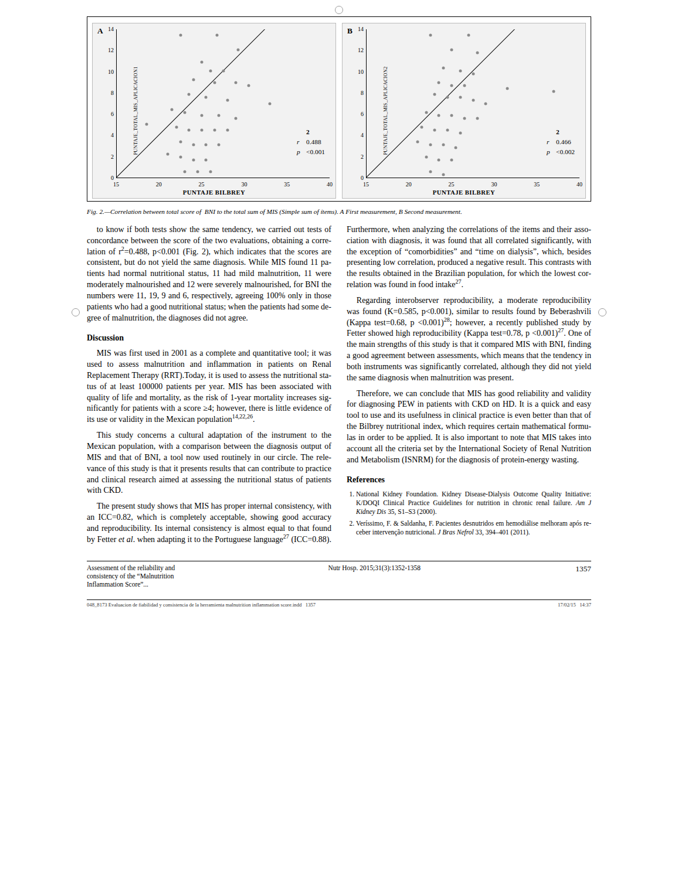A PUNTAJE_TOTAL_MIS_APLICACION1
14 12 10 8 6 4 2 0
2
r 0.488
p<0.001
15 20 25 30 35 40
PUNTAJE BILBREY
B PUNTAJE_TOTAL_MIS_APLICACION2
14 12 10 8 6 4 2 0
2
r 0.466
p<0.002
15 20 25 30 35 40
PUNTAJE BILBREY
Fig. 2.—Correlation between total score of BNI to the total sum of MIS (Simple sum of ítems). A First measurement, B Second measurement.
to know if both tests show the same tendency, we carried out tests of concordance between the score of the two evaluations, obtaining a correlation of r2=0.488, p<0.001 (Fig. 2), which indicates that the scores are consistent, but do not yield the same diagnosis. While MIS found 11 patients had normal nutritional status, 11 had mild malnutrition, 11 were moderately malnourished and 12 were severely malnourished, for BNI the numbers were 11, 19, 9 and 6, respectively, agreeing 100% only in those patients who had a good nutritional status; when the patients had some degree of malnutrition, the diagnoses did not agree.
Discussion
MIS was first used in 2001 as a complete and quantitative tool; it was used to assess malnutrition and inflammation in patients on Renal Replacement Therapy (RRT).Today, it is used to assess the nutritional status of at least 100000 patients per year. MIS has been associated with quality of life and mortality, as the risk of 1-year mortality increases significantly for patients with a score ≥4; however, there is little evidence of its use or validity in the Mexican population14,22,26.
This study concerns a cultural adaptation of the instrument to the Mexican population, with a comparison between the diagnosis output of MIS and that of BNI, a tool now used routinely in our circle. The relevance of this study is that it presents results that can contribute to practice and clinical research aimed at assessing the nutritional status of patients with CKD.
The present study shows that MIS has proper internal consistency, with an ICC=0.82, which is completely acceptable, showing good accuracy and reproducibility. Its internal consistency is almost equal to that found by Fetter et al. when adapting it to the Portuguese language27 (ICC=0.88). Furthermore, when analyzing the correlations of the items and their association with diagnosis, it was found that all correlated significantly, with the exception of “comorbidities” and “time on dialysis”, which, besides presenting low correlation, produced a negative result. This contrasts with the results obtained in the Brazilian population, for which the lowest correlation was found in food intake27.
Regarding interobserver reproducibility, a moderate reproducibility was found (K=0.585, p<0.001), similar to results found by Beberashvili (Kappa test=0.68, p <0.001)28; however, a recently published study by Fetter showed high reproducibility (Kappa test=0.78, p <0.001)27. One of the main strengths of this study is that it compared MIS with BNI, finding a good agreement between assessments, which means that the tendency in both instruments was significantly correlated, although they did not yield the same diagnosis when malnutrition was present.
Therefore, we can conclude that MIS has good reliability and validity for diagnosing PEW in patients with CKD on HD. It is a quick and easy tool to use and its usefulness in clinical practice is even better than that of the Bilbrey nutritional index, which requires certain mathematical formulas in order to be applied. It is also important to note that MIS takes into account all the criteria set by the International Society of Renal Nutrition and Metabolism (ISNRM) for the diagnosis of protein-energy wasting.
References
National Kidney Foundation. Kidney Disease-Dialysis Outcome Quality Initiative: K/DOQI Clinical Practice Guidelines for nutrition in chronic renal failure. Am J Kidney Dis 35, S1–S3 (2000).
Veríssimo, F. & Saldanha, F. Pacientes desnutridos em hemodiálise melhoram após receber intervenção nutricional. J Bras Nefrol 33, 394–401 (2011).
Assessment of the reliability and
consistency of the “Malnutrition
Inflammation Score”...
Nutr Hosp. 2015;31(3):1352-1358
1357
048_8173 Evaluacion de fiabilidad y consistencia de la herramienta malnutrition inflammation score.indd 1357 17/02/15 14:37